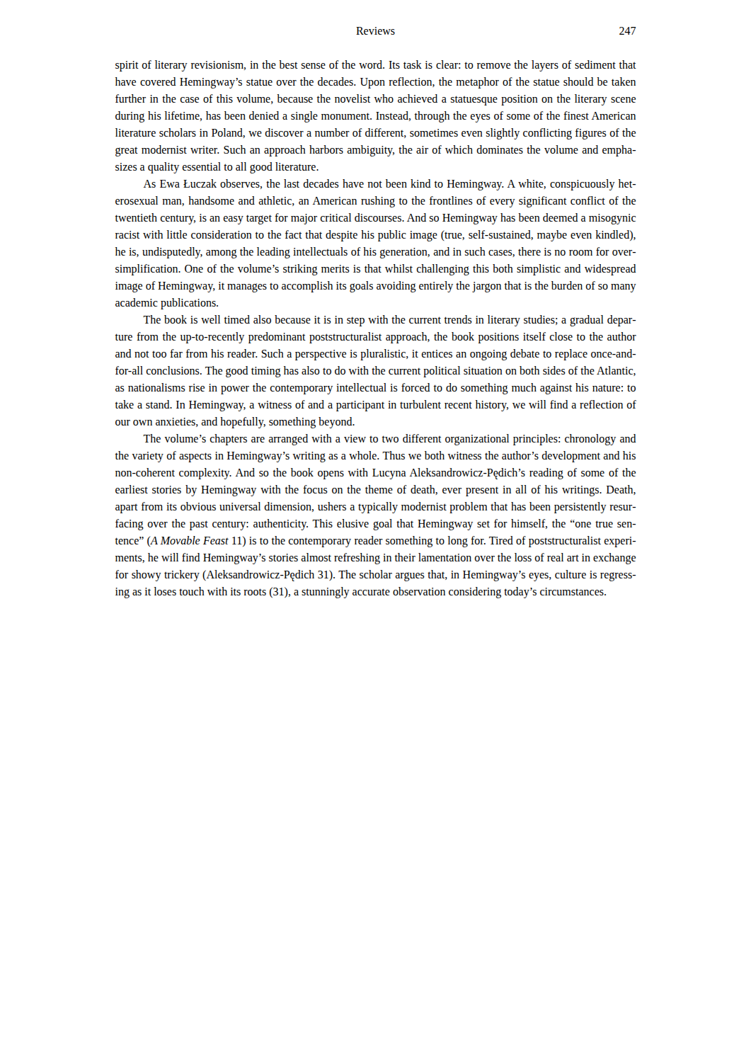Reviews 247
spirit of literary revisionism, in the best sense of the word. Its task is clear: to remove the layers of sediment that have covered Hemingway’s statue over the decades. Upon reflection, the metaphor of the statue should be taken further in the case of this volume, because the novelist who achieved a statuesque position on the literary scene during his lifetime, has been denied a single monument. Instead, through the eyes of some of the finest American literature scholars in Poland, we discover a number of different, sometimes even slightly conflicting figures of the great modernist writer. Such an approach harbors ambiguity, the air of which dominates the volume and emphasizes a quality essential to all good literature.
As Ewa Łuczak observes, the last decades have not been kind to Hemingway. A white, conspicuously heterosexual man, handsome and athletic, an American rushing to the frontlines of every significant conflict of the twentieth century, is an easy target for major critical discourses. And so Hemingway has been deemed a misogynic racist with little consideration to the fact that despite his public image (true, self-sustained, maybe even kindled), he is, undisputedly, among the leading intellectuals of his generation, and in such cases, there is no room for oversimplification. One of the volume’s striking merits is that whilst challenging this both simplistic and widespread image of Hemingway, it manages to accomplish its goals avoiding entirely the jargon that is the burden of so many academic publications.
The book is well timed also because it is in step with the current trends in literary studies; a gradual departure from the up-to-recently predominant poststructuralist approach, the book positions itself close to the author and not too far from his reader. Such a perspective is pluralistic, it entices an ongoing debate to replace once-and-for-all conclusions. The good timing has also to do with the current political situation on both sides of the Atlantic, as nationalisms rise in power the contemporary intellectual is forced to do something much against his nature: to take a stand. In Hemingway, a witness of and a participant in turbulent recent history, we will find a reflection of our own anxieties, and hopefully, something beyond.
The volume’s chapters are arranged with a view to two different organizational principles: chronology and the variety of aspects in Hemingway’s writing as a whole. Thus we both witness the author’s development and his non-coherent complexity. And so the book opens with Lucyna Aleksandrowicz-Pędich’s reading of some of the earliest stories by Hemingway with the focus on the theme of death, ever present in all of his writings. Death, apart from its obvious universal dimension, ushers a typically modernist problem that has been persistently resurfacing over the past century: authenticity. This elusive goal that Hemingway set for himself, the “one true sentence” (A Movable Feast 11) is to the contemporary reader something to long for. Tired of poststructuralist experiments, he will find Hemingway’s stories almost refreshing in their lamentation over the loss of real art in exchange for showy trickery (Aleksandrowicz-Pędich 31). The scholar argues that, in Hemingway’s eyes, culture is regressing as it loses touch with its roots (31), a stunningly accurate observation considering today’s circumstances.